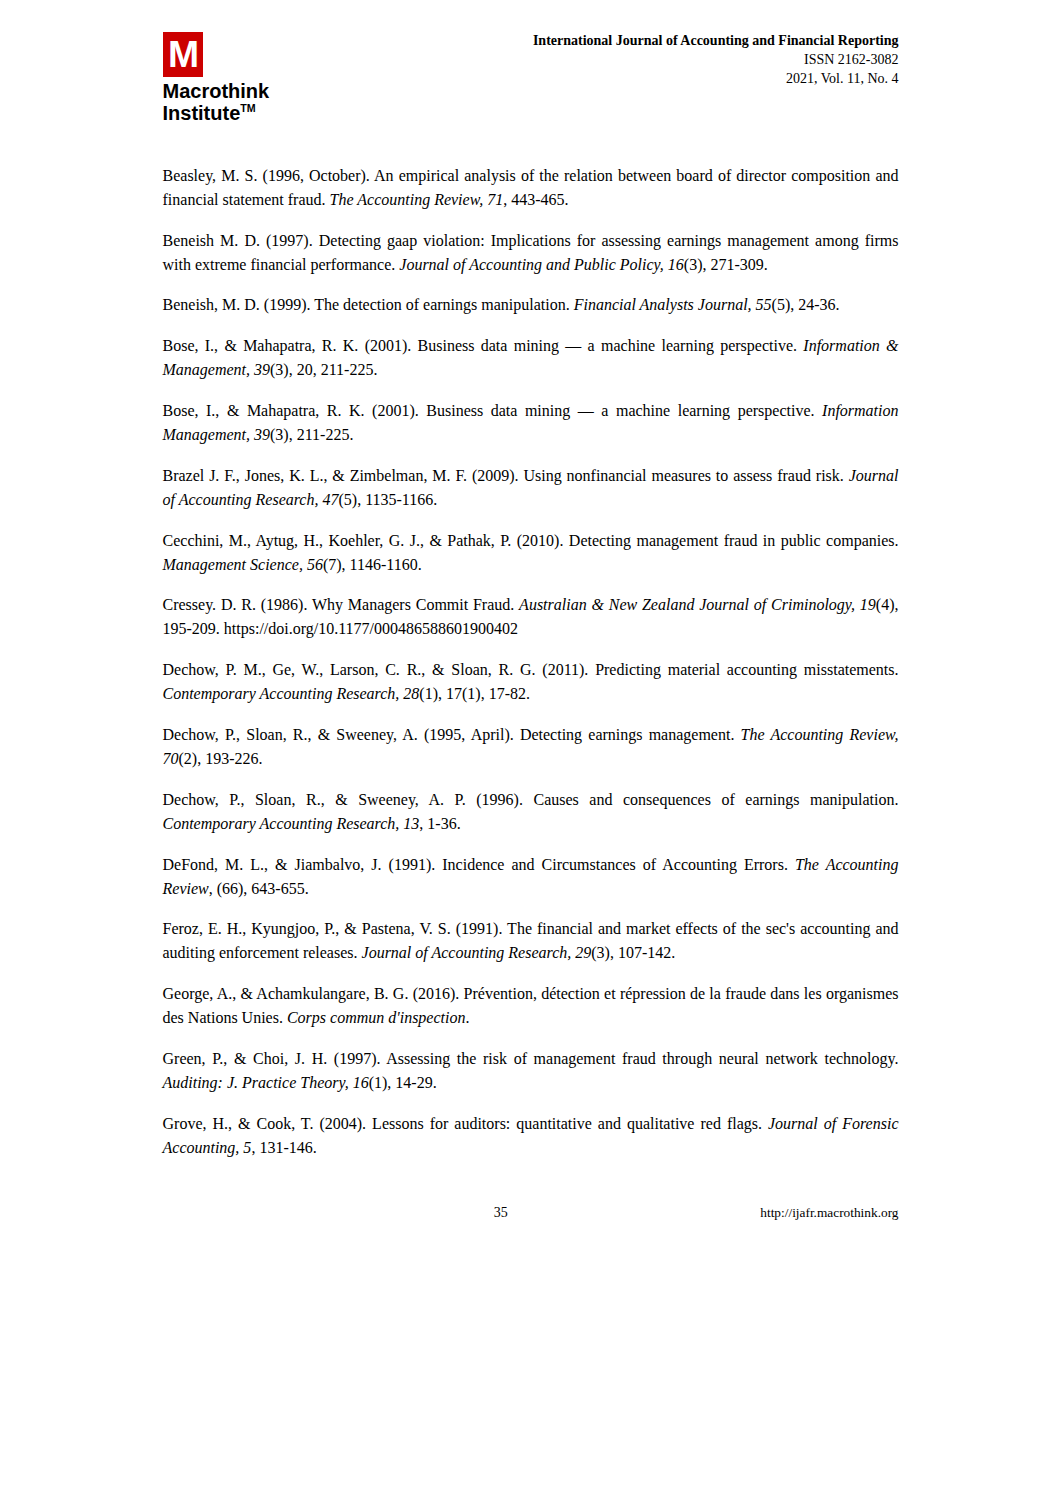M
Macrothink
InstituteTM
International Journal of Accounting and Financial Reporting
ISSN 2162-3082
2021, Vol. 11, No. 4
Beasley, M. S. (1996, October). An empirical analysis of the relation between board of director composition and financial statement fraud. The Accounting Review, 71, 443-465.
Beneish M. D. (1997). Detecting gaap violation: Implications for assessing earnings management among firms with extreme financial performance. Journal of Accounting and Public Policy, 16(3), 271-309.
Beneish, M. D. (1999). The detection of earnings manipulation. Financial Analysts Journal, 55(5), 24-36.
Bose, I., & Mahapatra, R. K. (2001). Business data mining — a machine learning perspective. Information & Management, 39(3), 20, 211-225.
Bose, I., & Mahapatra, R. K. (2001). Business data mining — a machine learning perspective. Information Management, 39(3), 211-225.
Brazel J. F., Jones, K. L., & Zimbelman, M. F. (2009). Using nonfinancial measures to assess fraud risk. Journal of Accounting Research, 47(5), 1135-1166.
Cecchini, M., Aytug, H., Koehler, G. J., & Pathak, P. (2010). Detecting management fraud in public companies. Management Science, 56(7), 1146-1160.
Cressey. D. R. (1986). Why Managers Commit Fraud. Australian & New Zealand Journal of Criminology, 19(4), 195-209. https://doi.org/10.1177/000486588601900402
Dechow, P. M., Ge, W., Larson, C. R., & Sloan, R. G. (2011). Predicting material accounting misstatements. Contemporary Accounting Research, 28(1), 17(1), 17-82.
Dechow, P., Sloan, R., & Sweeney, A. (1995, April). Detecting earnings management. The Accounting Review, 70(2), 193-226.
Dechow, P., Sloan, R., & Sweeney, A. P. (1996). Causes and consequences of earnings manipulation. Contemporary Accounting Research, 13, 1-36.
DeFond, M. L., & Jiambalvo, J. (1991). Incidence and Circumstances of Accounting Errors. The Accounting Review, (66), 643-655.
Feroz, E. H., Kyungjoo, P., & Pastena, V. S. (1991). The financial and market effects of the sec's accounting and auditing enforcement releases. Journal of Accounting Research, 29(3), 107-142.
George, A., & Achamkulangare, B. G. (2016). Prévention, détection et répression de la fraude dans les organismes des Nations Unies. Corps commun d'inspection.
Green, P., & Choi, J. H. (1997). Assessing the risk of management fraud through neural network technology. Auditing: J. Practice Theory, 16(1), 14-29.
Grove, H., & Cook, T. (2004). Lessons for auditors: quantitative and qualitative red flags. Journal of Forensic Accounting, 5, 131-146.
35 http://ijafr.macrothink.org